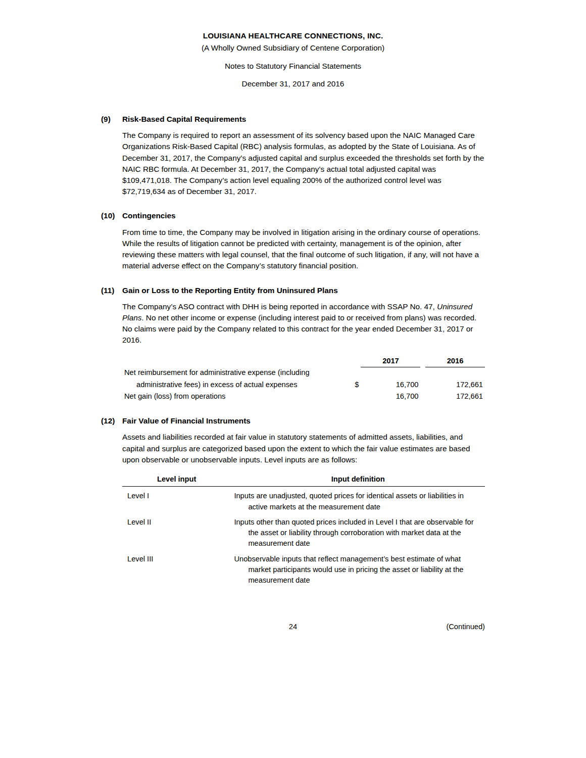LOUISIANA HEALTHCARE CONNECTIONS, INC.
(A Wholly Owned Subsidiary of Centene Corporation)
Notes to Statutory Financial Statements
December 31, 2017 and 2016
(9) Risk-Based Capital Requirements
The Company is required to report an assessment of its solvency based upon the NAIC Managed Care Organizations Risk-Based Capital (RBC) analysis formulas, as adopted by the State of Louisiana. As of December 31, 2017, the Company’s adjusted capital and surplus exceeded the thresholds set forth by the NAIC RBC formula. At December 31, 2017, the Company’s actual total adjusted capital was $109,471,018. The Company’s action level equaling 200% of the authorized control level was $72,719,634 as of December 31, 2017.
(10) Contingencies
From time to time, the Company may be involved in litigation arising in the ordinary course of operations. While the results of litigation cannot be predicted with certainty, management is of the opinion, after reviewing these matters with legal counsel, that the final outcome of such litigation, if any, will not have a material adverse effect on the Company’s statutory financial position.
(11) Gain or Loss to the Reporting Entity from Uninsured Plans
The Company’s ASO contract with DHH is being reported in accordance with SSAP No. 47, Uninsured Plans. No net other income or expense (including interest paid to or received from plans) was recorded. No claims were paid by the Company related to this contract for the year ended December 31, 2017 or 2016.
| | | 2017 | | 2016 |
| --- | --- | --- | --- | --- |
| Net reimbursement for administrative expense (including | | | | |
| administrative fees) in excess of actual expenses | $ | 16,700 | | 172,661 |
| Net gain (loss) from operations | | 16,700 | | 172,661 |
(12) Fair Value of Financial Instruments
Assets and liabilities recorded at fair value in statutory statements of admitted assets, liabilities, and capital and surplus are categorized based upon the extent to which the fair value estimates are based upon observable or unobservable inputs. Level inputs are as follows:
| Level input | Input definition |
| --- | --- |
| Level I | Inputs are unadjusted, quoted prices for identical assets or liabilities in active markets at the measurement date |
| Level II | Inputs other than quoted prices included in Level I that are observable for the asset or liability through corroboration with market data at the measurement date |
| Level III | Unobservable inputs that reflect management’s best estimate of what market participants would use in pricing the asset or liability at the measurement date |
24
(Continued)